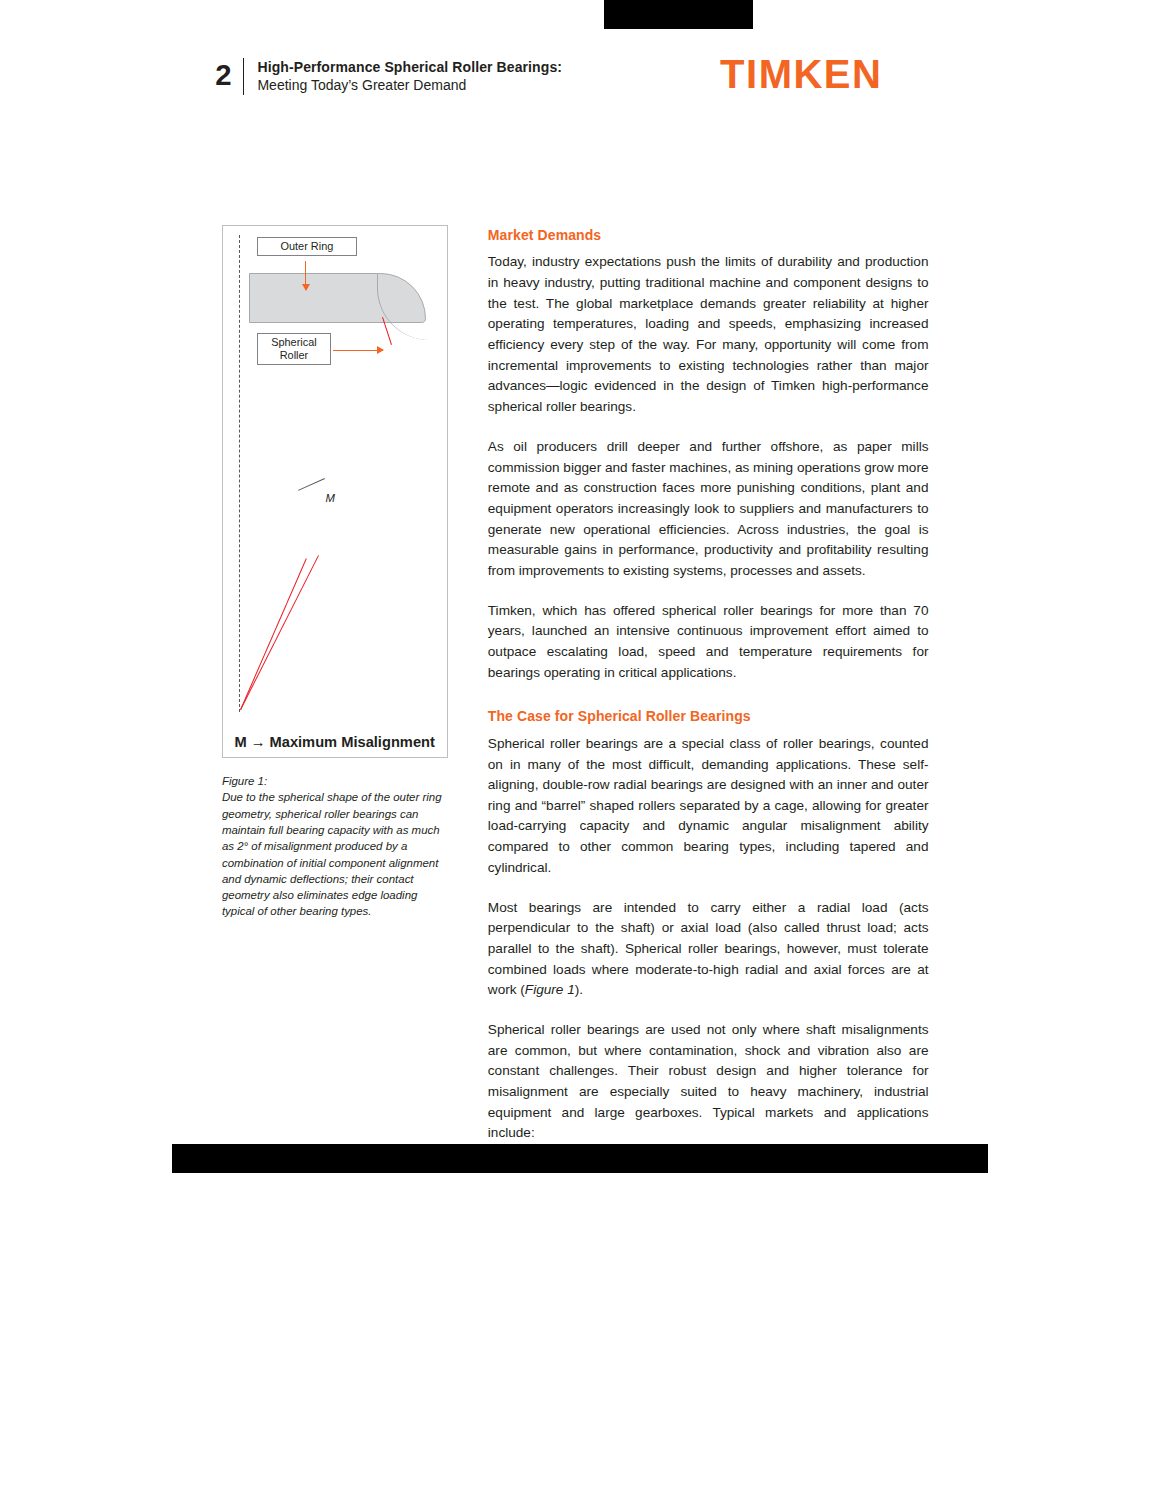2
High-Performance Spherical Roller Bearings:
Meeting Today’s Greater Demand
TIMKEN
Outer Ring
Spherical
Roller
M
M → Maximum Misalignment
Figure 1: Due to the spherical shape of the outer ring geometry, spherical roller bearings can maintain full bearing capacity with as much as 2° of misalignment produced by a combination of initial component alignment and dynamic deflections; their contact geometry also eliminates edge loading typical of other bearing types.
Market Demands
Today, industry expectations push the limits of durability and production in heavy industry, putting traditional machine and component designs to the test. The global marketplace demands greater reliability at higher operating temperatures, loading and speeds, emphasizing increased efficiency every step of the way. For many, opportunity will come from incremental improvements to existing technologies rather than major advances—logic evidenced in the design of Timken high-performance spherical roller bearings.
As oil producers drill deeper and further offshore, as paper mills commission bigger and faster machines, as mining operations grow more remote and as construction faces more punishing conditions, plant and equipment operators increasingly look to suppliers and manufacturers to generate new operational efficiencies. Across industries, the goal is measurable gains in performance, productivity and profitability resulting from improvements to existing systems, processes and assets.
Timken, which has offered spherical roller bearings for more than 70 years, launched an intensive continuous improvement effort aimed to outpace escalating load, speed and temperature requirements for bearings operating in critical applications.
The Case for Spherical Roller Bearings
Spherical roller bearings are a special class of roller bearings, counted on in many of the most difficult, demanding applications. These self-aligning, double-row radial bearings are designed with an inner and outer ring and “barrel” shaped rollers separated by a cage, allowing for greater load-carrying capacity and dynamic angular misalignment ability compared to other common bearing types, including tapered and cylindrical.
Most bearings are intended to carry either a radial load (acts perpendicular to the shaft) or axial load (also called thrust load; acts parallel to the shaft). Spherical roller bearings, however, must tolerate combined loads where moderate-to-high radial and axial forces are at work (Figure 1).
Spherical roller bearings are used not only where shaft misalignments are common, but where contamination, shock and vibration also are constant challenges. Their robust design and higher tolerance for misalignment are especially suited to heavy machinery, industrial equipment and large gearboxes. Typical markets and applications include: